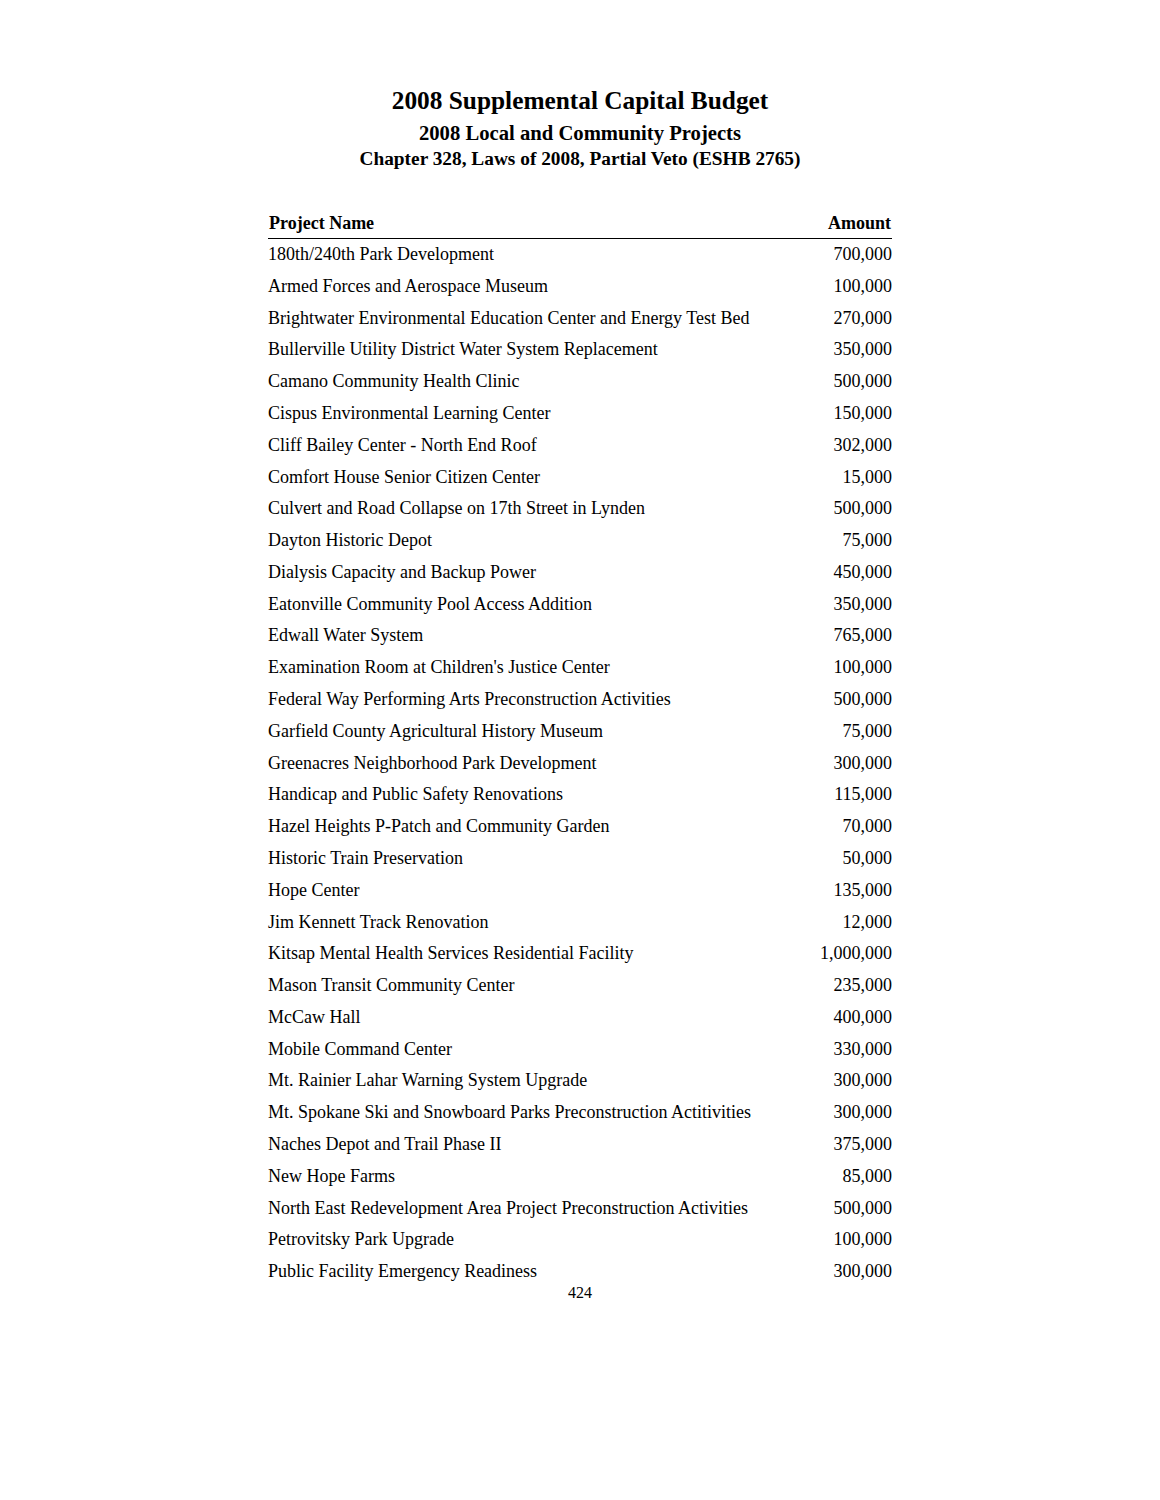2008 Supplemental Capital Budget
2008 Local and Community Projects
Chapter 328, Laws of 2008, Partial Veto (ESHB 2765)
| Project Name | Amount |
| --- | --- |
| 180th/240th Park Development | 700,000 |
| Armed Forces and Aerospace Museum | 100,000 |
| Brightwater Environmental Education Center and Energy Test Bed | 270,000 |
| Bullerville Utility District Water System Replacement | 350,000 |
| Camano Community Health Clinic | 500,000 |
| Cispus Environmental Learning Center | 150,000 |
| Cliff Bailey Center - North End Roof | 302,000 |
| Comfort House Senior Citizen Center | 15,000 |
| Culvert and Road Collapse on 17th Street in Lynden | 500,000 |
| Dayton Historic Depot | 75,000 |
| Dialysis Capacity and Backup Power | 450,000 |
| Eatonville Community Pool Access Addition | 350,000 |
| Edwall Water System | 765,000 |
| Examination Room at Children's Justice Center | 100,000 |
| Federal Way Performing Arts Preconstruction Activities | 500,000 |
| Garfield County Agricultural History Museum | 75,000 |
| Greenacres Neighborhood Park Development | 300,000 |
| Handicap and Public Safety Renovations | 115,000 |
| Hazel Heights P-Patch and Community Garden | 70,000 |
| Historic Train Preservation | 50,000 |
| Hope Center | 135,000 |
| Jim Kennett Track Renovation | 12,000 |
| Kitsap Mental Health Services Residential Facility | 1,000,000 |
| Mason Transit Community Center | 235,000 |
| McCaw Hall | 400,000 |
| Mobile Command Center | 330,000 |
| Mt. Rainier Lahar Warning System Upgrade | 300,000 |
| Mt. Spokane Ski and Snowboard Parks Preconstruction Actitivities | 300,000 |
| Naches Depot and Trail Phase II | 375,000 |
| New Hope Farms | 85,000 |
| North East Redevelopment Area Project Preconstruction Activities | 500,000 |
| Petrovitsky Park Upgrade | 100,000 |
| Public Facility Emergency Readiness | 300,000 |
424